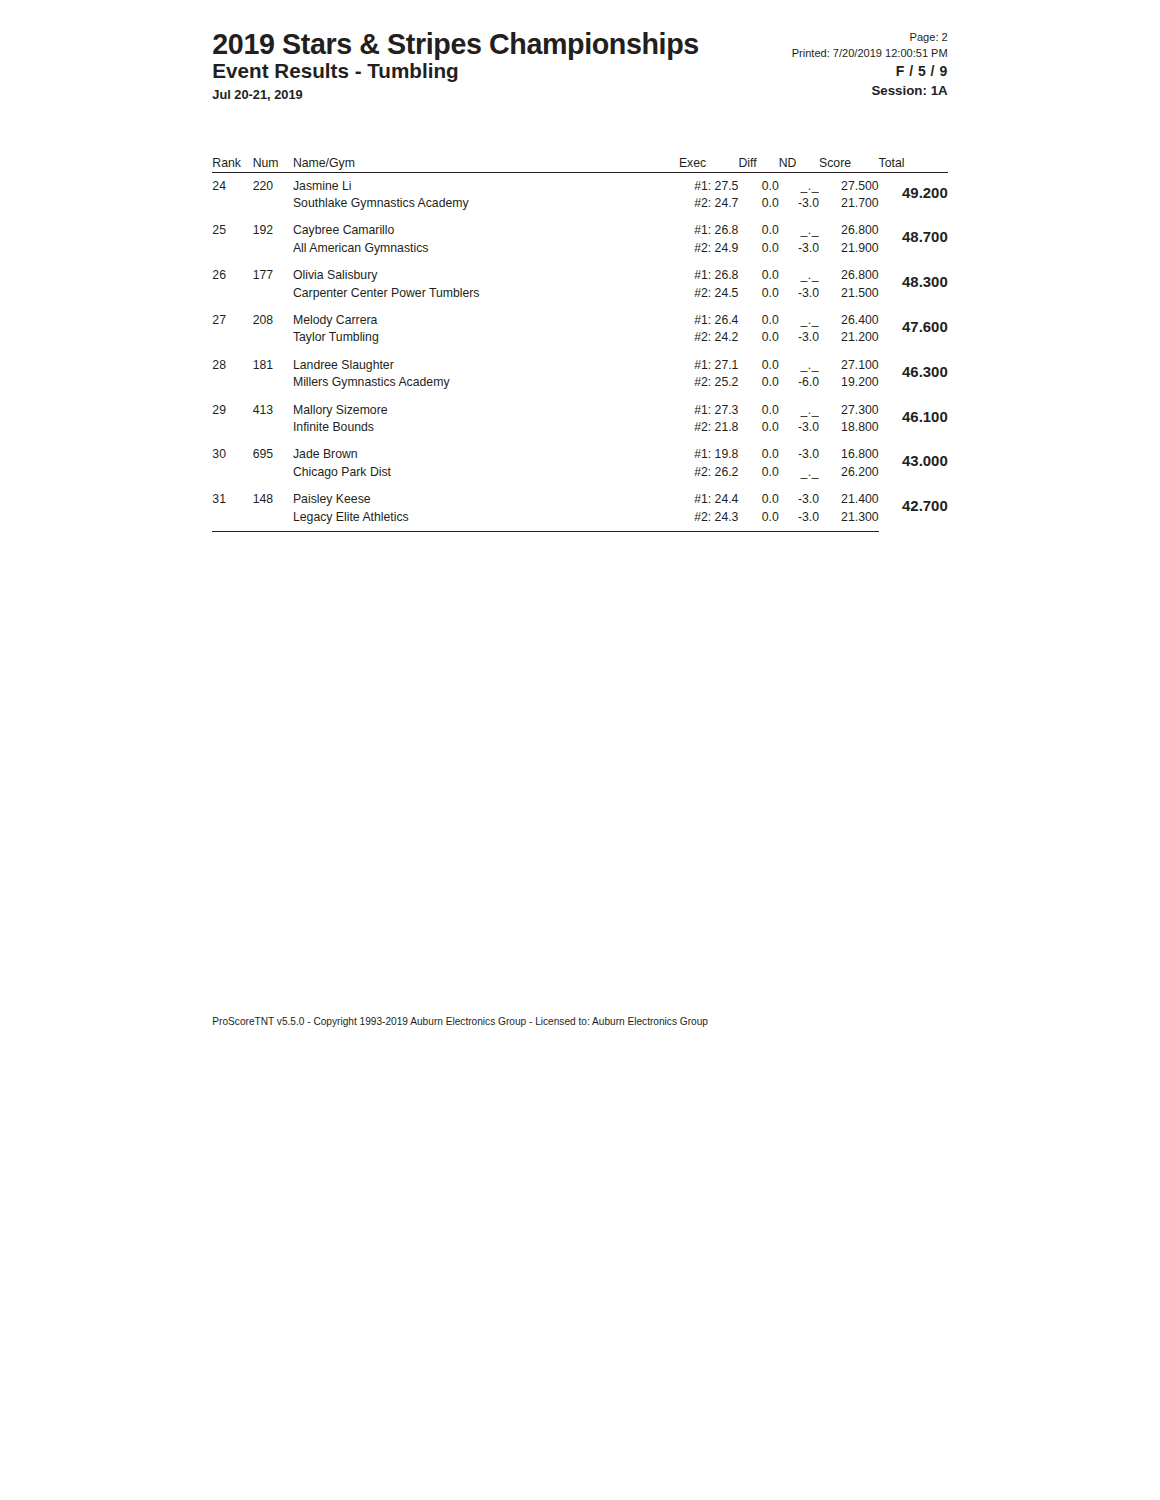Page: 2
Printed: 7/20/2019 12:00:51 PM
F / 5 / 9
Session: 1A
2019 Stars & Stripes Championships
Event Results - Tumbling
Jul 20-21, 2019
| Rank | Num | Name/Gym | Exec | Diff | ND | Score | Total |
| --- | --- | --- | --- | --- | --- | --- | --- |
| 24 | 220 | Jasmine Li | #1: 27.5 | 0.0 | _._ | 27.500 | 49.200 |
| | | Southlake Gymnastics Academy | #2: 24.7 | 0.0 | -3.0 | 21.700 |
| 25 | 192 | Caybree Camarillo | #1: 26.8 | 0.0 | _._ | 26.800 | 48.700 |
| | | All American Gymnastics | #2: 24.9 | 0.0 | -3.0 | 21.900 |
| 26 | 177 | Olivia Salisbury | #1: 26.8 | 0.0 | _._ | 26.800 | 48.300 |
| | | Carpenter Center Power Tumblers | #2: 24.5 | 0.0 | -3.0 | 21.500 |
| 27 | 208 | Melody Carrera | #1: 26.4 | 0.0 | _._ | 26.400 | 47.600 |
| | | Taylor Tumbling | #2: 24.2 | 0.0 | -3.0 | 21.200 |
| 28 | 181 | Landree Slaughter | #1: 27.1 | 0.0 | _._ | 27.100 | 46.300 |
| | | Millers Gymnastics Academy | #2: 25.2 | 0.0 | -6.0 | 19.200 |
| 29 | 413 | Mallory Sizemore | #1: 27.3 | 0.0 | _._ | 27.300 | 46.100 |
| | | Infinite Bounds | #2: 21.8 | 0.0 | -3.0 | 18.800 |
| 30 | 695 | Jade Brown | #1: 19.8 | 0.0 | -3.0 | 16.800 | 43.000 |
| | | Chicago Park Dist | #2: 26.2 | 0.0 | _._ | 26.200 |
| 31 | 148 | Paisley Keese | #1: 24.4 | 0.0 | -3.0 | 21.400 | 42.700 |
| | | Legacy Elite Athletics | #2: 24.3 | 0.0 | -3.0 | 21.300 |
ProScoreTNT v5.5.0 - Copyright 1993-2019 Auburn Electronics Group - Licensed to: Auburn Electronics Group